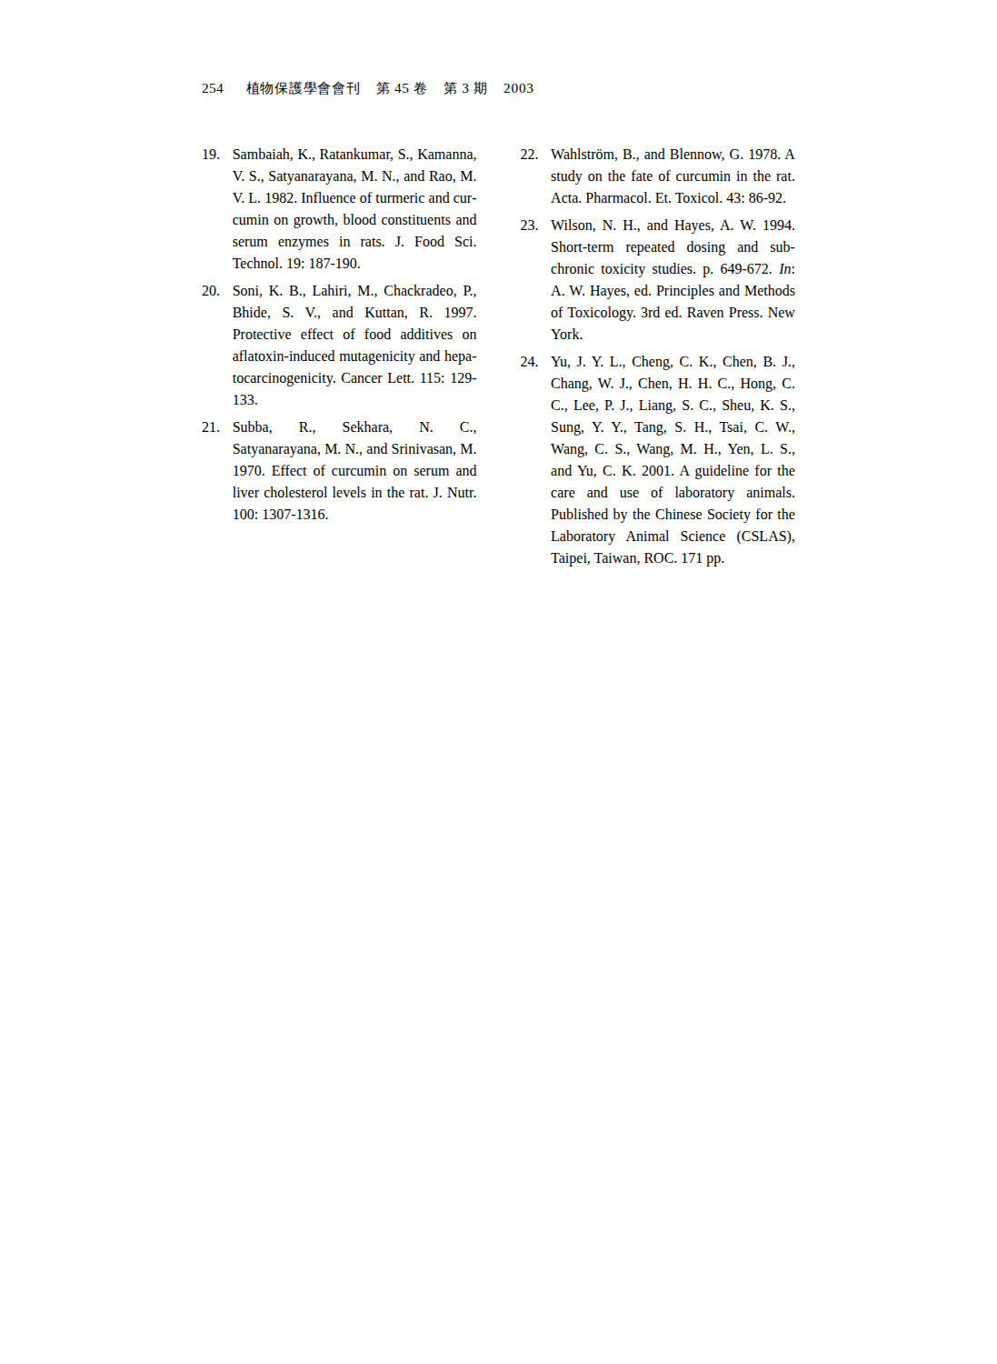254 植物保護學會會刊第 45 卷 第 3 期 2003
19. Sambaiah, K., Ratankumar, S., Kamanna, V. S., Satyanarayana, M. N., and Rao, M. V. L. 1982. Influence of turmeric and curcumin on growth, blood constituents and serum enzymes in rats. J. Food Sci. Technol. 19: 187-190.
20. Soni, K. B., Lahiri, M., Chackradeo, P., Bhide, S. V., and Kuttan, R. 1997. Protective effect of food additives on aflatoxin-induced mutagenicity and hepatocarcinogenicity. Cancer Lett. 115: 129-133.
21. Subba, R., Sekhara, N. C., Satyanarayana, M. N., and Srinivasan, M. 1970. Effect of curcumin on serum and liver cholesterol levels in the rat. J. Nutr. 100: 1307-1316.
22. Wahlström, B., and Blennow, G. 1978. A study on the fate of curcumin in the rat. Acta. Pharmacol. Et. Toxicol. 43: 86-92.
23. Wilson, N. H., and Hayes, A. W. 1994. Short-term repeated dosing and subchronic toxicity studies. p. 649-672. In: A. W. Hayes, ed. Principles and Methods of Toxicology. 3rd ed. Raven Press. New York.
24. Yu, J. Y. L., Cheng, C. K., Chen, B. J., Chang, W. J., Chen, H. H. C., Hong, C. C., Lee, P. J., Liang, S. C., Sheu, K. S., Sung, Y. Y., Tang, S. H., Tsai, C. W., Wang, C. S., Wang, M. H., Yen, L. S., and Yu, C. K. 2001. A guideline for the care and use of laboratory animals. Published by the Chinese Society for the Laboratory Animal Science (CSLAS), Taipei, Taiwan, ROC. 171 pp.